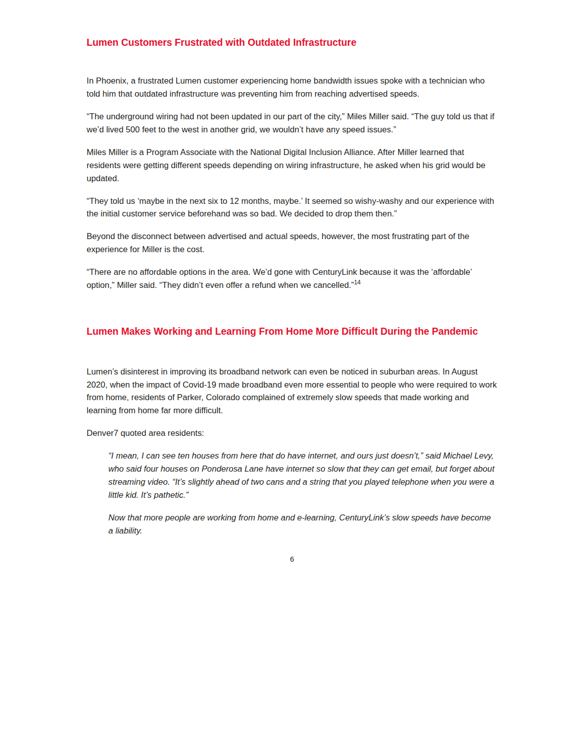Lumen Customers Frustrated with Outdated Infrastructure
In Phoenix, a frustrated Lumen customer experiencing home bandwidth issues spoke with a technician who told him that outdated infrastructure was preventing him from reaching advertised speeds.
“The underground wiring had not been updated in our part of the city,” Miles Miller said. “The guy told us that if we’d lived 500 feet to the west in another grid, we wouldn’t have any speed issues.”
Miles Miller is a Program Associate with the National Digital Inclusion Alliance. After Miller learned that residents were getting different speeds depending on wiring infrastructure, he asked when his grid would be updated.
“They told us ‘maybe in the next six to 12 months, maybe.’ It seemed so wishy-washy and our experience with the initial customer service beforehand was so bad. We decided to drop them then.”
Beyond the disconnect between advertised and actual speeds, however, the most frustrating part of the experience for Miller is the cost.
“There are no affordable options in the area. We’d gone with CenturyLink because it was the ‘affordable’ option,” Miller said. “They didn’t even offer a refund when we cancelled.”14
Lumen Makes Working and Learning From Home More Difficult During the Pandemic
Lumen’s disinterest in improving its broadband network can even be noticed in suburban areas. In August 2020, when the impact of Covid-19 made broadband even more essential to people who were required to work from home, residents of Parker, Colorado complained of extremely slow speeds that made working and learning from home far more difficult.
Denver7 quoted area residents:
“I mean, I can see ten houses from here that do have internet, and ours just doesn’t,” said Michael Levy, who said four houses on Ponderosa Lane have internet so slow that they can get email, but forget about streaming video. “It’s slightly ahead of two cans and a string that you played telephone when you were a little kid. It’s pathetic.”
Now that more people are working from home and e-learning, CenturyLink’s slow speeds have become a liability.
6